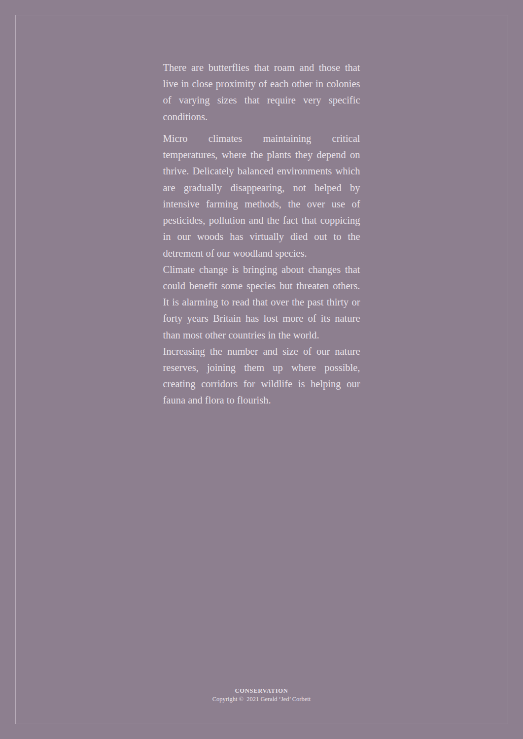There are butterflies that roam and those that live in close proximity of each other in colonies of varying sizes that require very specific conditions.
Micro climates maintaining critical temperatures, where the plants they depend on thrive. Delicately balanced environments which are gradually disappearing, not helped by intensive farming methods, the over use of pesticides, pollution and the fact that coppicing in our woods has virtually died out to the detrement of our woodland species.
Climate change is bringing about changes that could benefit some species but threaten others. It is alarming to read that over the past thirty or forty years Britain has lost more of its nature than most other countries in the world.
Increasing the number and size of our nature reserves, joining them up where possible, creating corridors for wildlife is helping our fauna and flora to flourish.
CONSERVATION
Copyright © 2021 Gerald ‘Jed’ Corbett